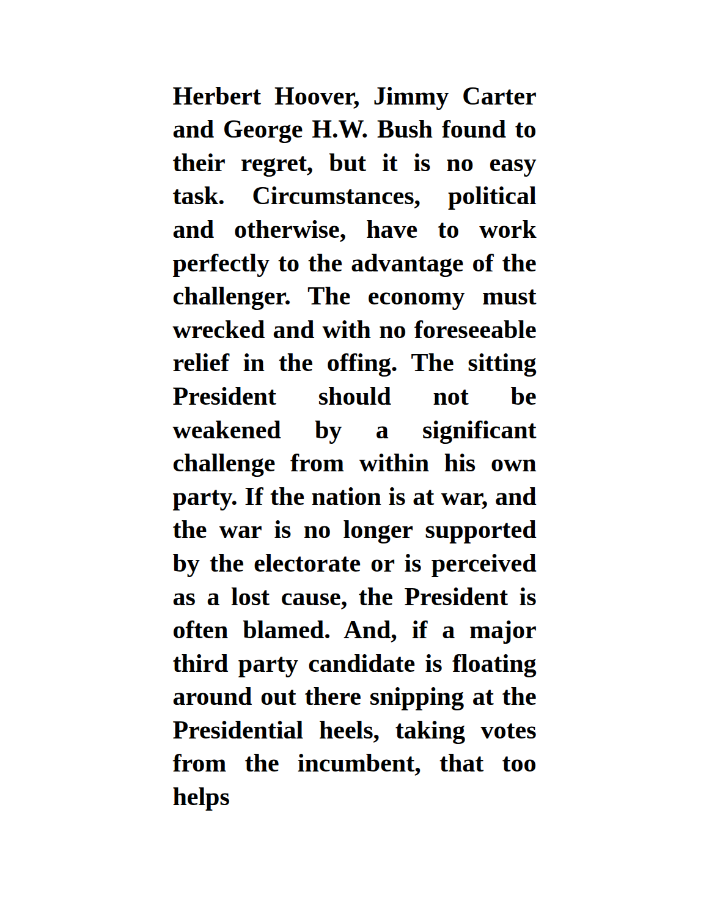Herbert Hoover, Jimmy Carter and George H.W. Bush found to their regret, but it is no easy task. Circumstances, political and otherwise, have to work perfectly to the advantage of the challenger. The economy must wrecked and with no foreseeable relief in the offing. The sitting President should not be weakened by a significant challenge from within his own party. If the nation is at war, and the war is no longer supported by the electorate or is perceived as a lost cause, the President is often blamed. And, if a major third party candidate is floating around out there snipping at the Presidential heels, taking votes from the incumbent, that too helps